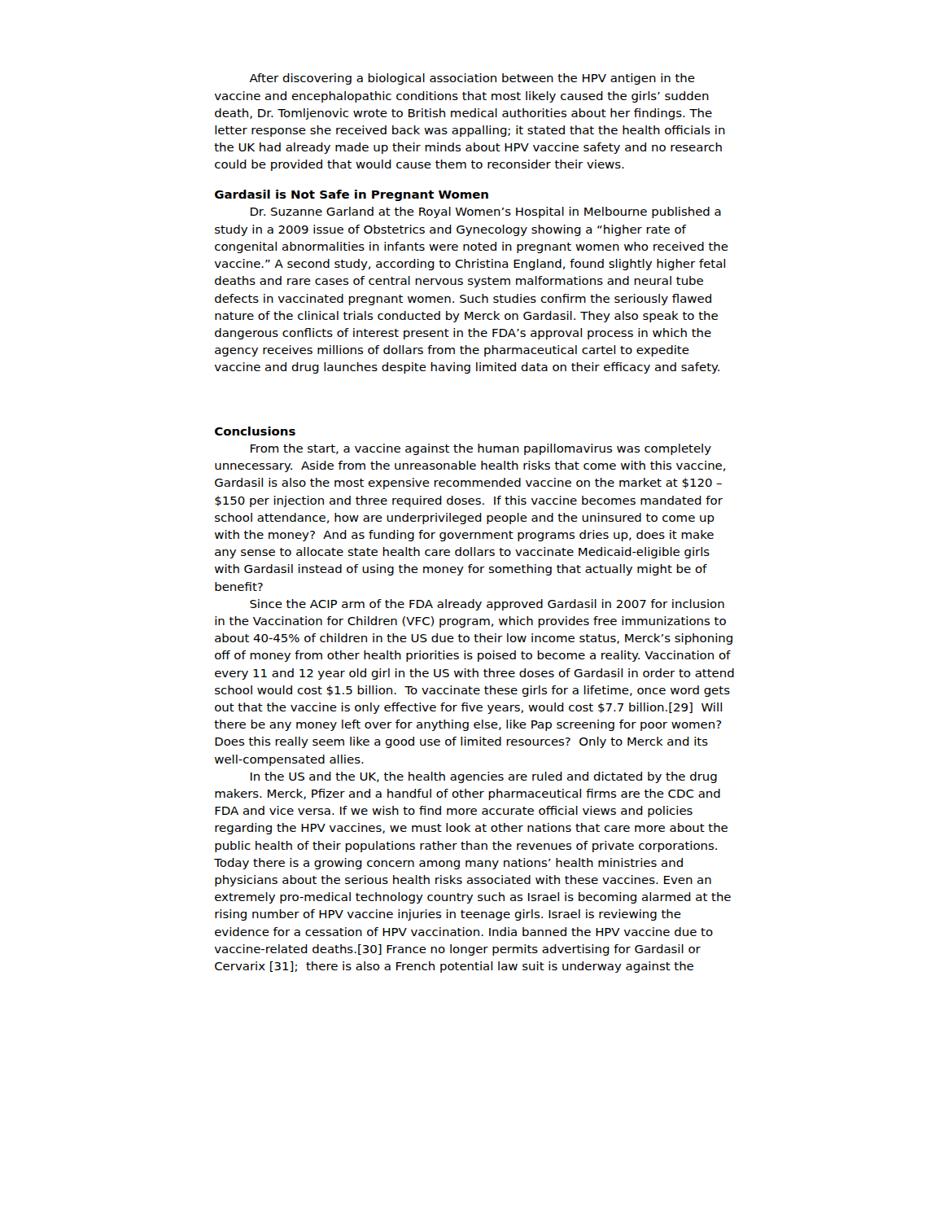After discovering a biological association between the HPV antigen in the vaccine and encephalopathic conditions that most likely caused the girls’ sudden death, Dr. Tomljenovic wrote to British medical authorities about her findings. The letter response she received back was appalling; it stated that the health officials in the UK had already made up their minds about HPV vaccine safety and no research could be provided that would cause them to reconsider their views.
Gardasil is Not Safe in Pregnant Women
Dr. Suzanne Garland at the Royal Women’s Hospital in Melbourne published a study in a 2009 issue of Obstetrics and Gynecology showing a “higher rate of congenital abnormalities in infants were noted in pregnant women who received the vaccine.” A second study, according to Christina England, found slightly higher fetal deaths and rare cases of central nervous system malformations and neural tube defects in vaccinated pregnant women. Such studies confirm the seriously flawed nature of the clinical trials conducted by Merck on Gardasil. They also speak to the dangerous conflicts of interest present in the FDA’s approval process in which the agency receives millions of dollars from the pharmaceutical cartel to expedite vaccine and drug launches despite having limited data on their efficacy and safety.
Conclusions
From the start, a vaccine against the human papillomavirus was completely unnecessary. Aside from the unreasonable health risks that come with this vaccine, Gardasil is also the most expensive recommended vaccine on the market at $120 – $150 per injection and three required doses. If this vaccine becomes mandated for school attendance, how are underprivileged people and the uninsured to come up with the money? And as funding for government programs dries up, does it make any sense to allocate state health care dollars to vaccinate Medicaid-eligible girls with Gardasil instead of using the money for something that actually might be of benefit?
Since the ACIP arm of the FDA already approved Gardasil in 2007 for inclusion in the Vaccination for Children (VFC) program, which provides free immunizations to about 40-45% of children in the US due to their low income status, Merck’s siphoning off of money from other health priorities is poised to become a reality. Vaccination of every 11 and 12 year old girl in the US with three doses of Gardasil in order to attend school would cost $1.5 billion. To vaccinate these girls for a lifetime, once word gets out that the vaccine is only effective for five years, would cost $7.7 billion.[29] Will there be any money left over for anything else, like Pap screening for poor women? Does this really seem like a good use of limited resources? Only to Merck and its well-compensated allies.
In the US and the UK, the health agencies are ruled and dictated by the drug makers. Merck, Pfizer and a handful of other pharmaceutical firms are the CDC and FDA and vice versa. If we wish to find more accurate official views and policies regarding the HPV vaccines, we must look at other nations that care more about the public health of their populations rather than the revenues of private corporations. Today there is a growing concern among many nations’ health ministries and physicians about the serious health risks associated with these vaccines. Even an extremely pro-medical technology country such as Israel is becoming alarmed at the rising number of HPV vaccine injuries in teenage girls. Israel is reviewing the evidence for a cessation of HPV vaccination. India banned the HPV vaccine due to vaccine-related deaths.[30] France no longer permits advertising for Gardasil or Cervarix [31]; there is also a French potential law suit is underway against the